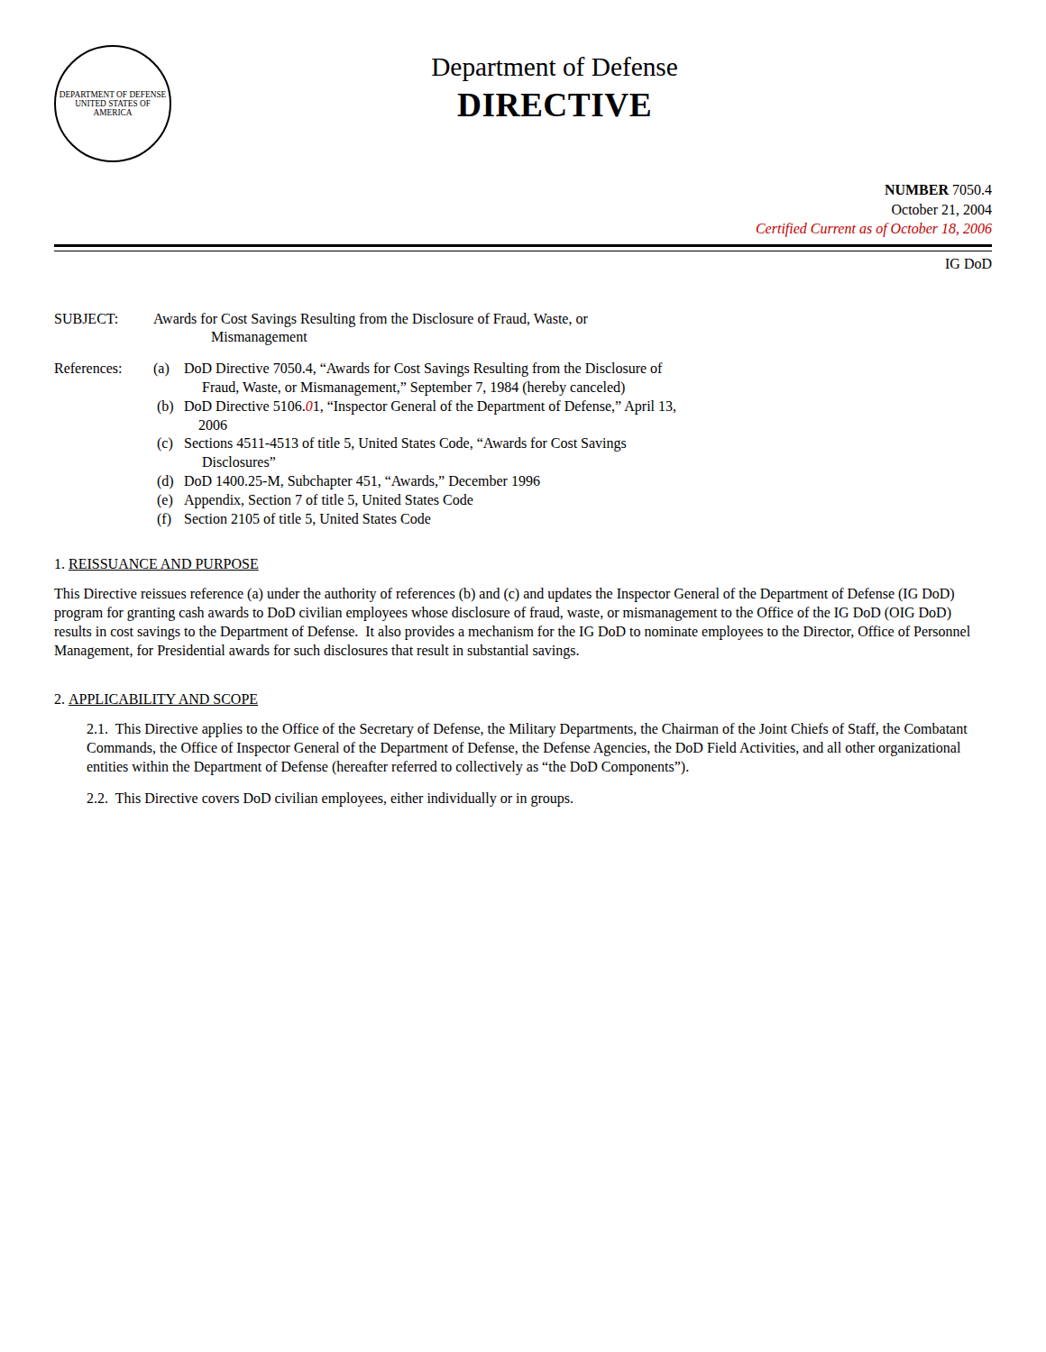DEPARTMENT OF DEFENSE
UNITED STATES OF AMERICA
Department of Defense
DIRECTIVE
NUMBER 7050.4
October 21, 2004
Certified Current as of October 18, 2006
IG DoD
| SUBJECT: | Awards for Cost Savings Resulting from the Disclosure of Fraud, Waste, or Mismanagement |
| References: | (a) | DoD Directive 7050.4, “Awards for Cost Savings Resulting from the Disclosure of Fraud, Waste, or Mismanagement,” September 7, 1984 (hereby canceled) |
| | (b) | DoD Directive 5106. 0 1, “Inspector General of the Department of Defense,” April 13, 2006 |
| | (c) | Sections 4511-4513 of title 5, United States Code, “Awards for Cost Savings Disclosures” |
| | (d) | DoD 1400.25-M, Subchapter 451, “Awards,” December 1996 |
| | (e) | Appendix, Section 7 of title 5, United States Code |
| | (f) | Section 2105 of title 5, United States Code |
1.
REISSUANCE AND PURPOSE
This Directive reissues reference (a) under the authority of references (b) and (c) and updates the Inspector General of the Department of Defense (IG DoD) program for granting cash awards to DoD civilian employees whose disclosure of fraud, waste, or mismanagement to the Office of the IG DoD (OIG DoD) results in cost savings to the Department of Defense. It also provides a mechanism for the IG DoD to nominate employees to the Director, Office of Personnel Management, for Presidential awards for such disclosures that result in substantial savings.
2.
APPLICABILITY AND SCOPE
2.1. This Directive applies to the Office of the Secretary of Defense, the Military Departments, the Chairman of the Joint Chiefs of Staff, the Combatant Commands, the Office of Inspector General of the Department of Defense, the Defense Agencies, the DoD Field Activities, and all other organizational entities within the Department of Defense (hereafter referred to collectively as “the DoD Components”).
2.2. This Directive covers DoD civilian employees, either individually or in groups.